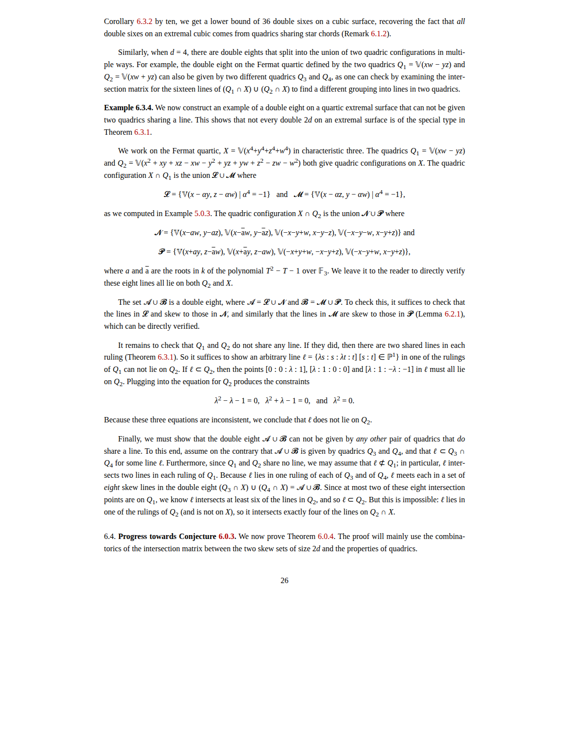Corollary 6.3.2 by ten, we get a lower bound of 36 double sixes on a cubic surface, recovering the fact that all double sixes on an extremal cubic comes from quadrics sharing star chords (Remark 6.1.2).
Similarly, when d = 4, there are double eights that split into the union of two quadric configurations in multiple ways. For example, the double eight on the Fermat quartic defined by the two quadrics Q1 = 𝕍(xw − yz) and Q2 = 𝕍(xw + yz) can also be given by two different quadrics Q3 and Q4, as one can check by examining the intersection matrix for the sixteen lines of (Q1 ∩ X) ∪ (Q2 ∩ X) to find a different grouping into lines in two quadrics.
Example 6.3.4. We now construct an example of a double eight on a quartic extremal surface that can not be given two quadrics sharing a line. This shows that not every double 2d on an extremal surface is of the special type in Theorem 6.3.1.
We work on the Fermat quartic, X = 𝕍(x4+y4+z4+w4) in characteristic three. The quadrics Q1 = 𝕍(xw − yz) and Q2 = 𝕍(x2 + xy + xz − xw − y2 + yz + yw + z2 − zw − w2) both give quadric configurations on X. The quadric configuration X ∩ Q1 is the union 𝓛 ∪ 𝓜 where
𝓛 = {𝕍(x − αy, z − αw) | α4 = −1} and 𝓜 = {𝕍(x − αz, y − αw) | α4 = −1},
as we computed in Example 5.0.3. The quadric configuration X ∩ Q2 is the union 𝓝 ∪ 𝓟 where
𝓝 = {𝕍(x−aw, y−az), 𝕍(x−aw, y−az), 𝕍(−x−y+w, x−y−z), 𝕍(−x−y−w, x−y+z)} and
𝓟 = {𝕍(x+ay, z−aw), 𝕍(x+ay, z−aw), 𝕍(−x+y+w, −x−y+z), 𝕍(−x−y+w, x−y+z)},
where a and a are the roots in k of the polynomial T2 − T − 1 over 𝔽3. We leave it to the reader to directly verify these eight lines all lie on both Q2 and X.
The set 𝓐 ∪ 𝓑 is a double eight, where 𝓐 = 𝓛 ∪ 𝓝 and 𝓑 = 𝓜 ∪ 𝓟. To check this, it suffices to check that the lines in 𝓛 and skew to those in 𝓝, and similarly that the lines in 𝓜 are skew to those in 𝓟 (Lemma 6.2.1), which can be directly verified.
It remains to check that Q1 and Q2 do not share any line. If they did, then there are two shared lines in each ruling (Theorem 6.3.1). So it suffices to show an arbitrary line ℓ = {λs : s : λt : t] [s : t] ∈ ℙ1} in one of the rulings of Q1 can not lie on Q2. If ℓ ⊂ Q2, then the points [0 : 0 : λ : 1], [λ : 1 : 0 : 0] and [λ : 1 : −λ : −1] in ℓ must all lie on Q2. Plugging into the equation for Q2 produces the constraints
λ2 − λ − 1 = 0, λ2 + λ − 1 = 0, and λ2 = 0.
Because these three equations are inconsistent, we conclude that ℓ does not lie on Q2.
Finally, we must show that the double eight 𝓐 ∪ 𝓑 can not be given by any other pair of quadrics that do share a line. To this end, assume on the contrary that 𝓐 ∪ 𝓑 is given by quadrics Q3 and Q4, and that ℓ ⊂ Q3 ∩ Q4 for some line ℓ. Furthermore, since Q1 and Q2 share no line, we may assume that ℓ ⊄ Q1; in particular, ℓ intersects two lines in each ruling of Q1. Because ℓ lies in one ruling of each of Q3 and of Q4, ℓ meets each in a set of eight skew lines in the double eight (Q3 ∩ X) ∪ (Q4 ∩ X) = 𝓐 ∪ 𝓑. Since at most two of these eight intersection points are on Q1, we know ℓ intersects at least six of the lines in Q2, and so ℓ ⊂ Q2. But this is impossible: ℓ lies in one of the rulings of Q2 (and is not on X), so it intersects exactly four of the lines on Q2 ∩ X.
6.4. Progress towards Conjecture 6.0.3. We now prove Theorem 6.0.4. The proof will mainly use the combinatorics of the intersection matrix between the two skew sets of size 2d and the properties of quadrics.
26